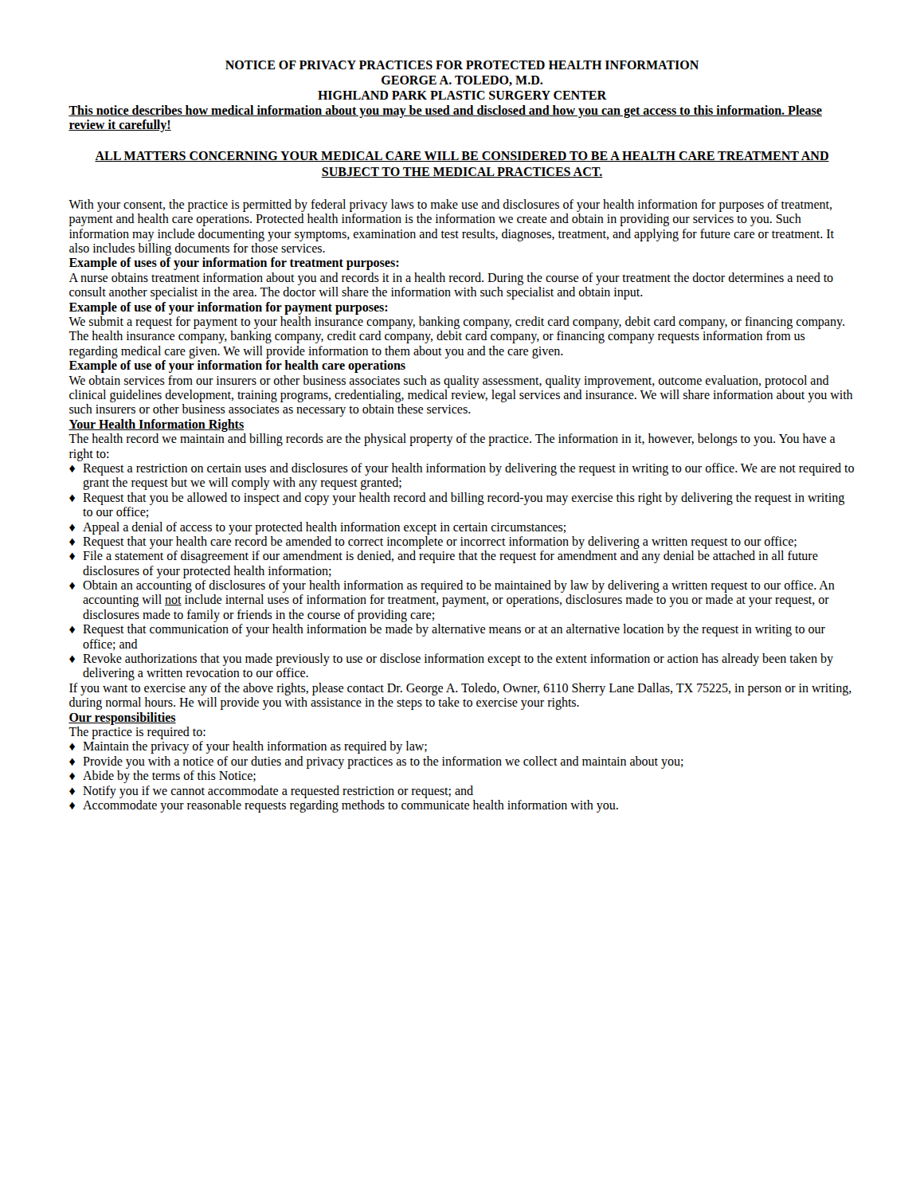NOTICE OF PRIVACY PRACTICES FOR PROTECTED HEALTH INFORMATION GEORGE A. TOLEDO, M.D. HIGHLAND PARK PLASTIC SURGERY CENTER
This notice describes how medical information about you may be used and disclosed and how you can get access to this information. Please review it carefully!
ALL MATTERS CONCERNING YOUR MEDICAL CARE WILL BE CONSIDERED TO BE A HEALTH CARE TREATMENT AND SUBJECT TO THE MEDICAL PRACTICES ACT.
With your consent, the practice is permitted by federal privacy laws to make use and disclosures of your health information for purposes of treatment, payment and health care operations. Protected health information is the information we create and obtain in providing our services to you. Such information may include documenting your symptoms, examination and test results, diagnoses, treatment, and applying for future care or treatment. It also includes billing documents for those services.
Example of uses of your information for treatment purposes:
A nurse obtains treatment information about you and records it in a health record. During the course of your treatment the doctor determines a need to consult another specialist in the area. The doctor will share the information with such specialist and obtain input.
Example of use of your information for payment purposes:
We submit a request for payment to your health insurance company, banking company, credit card company, debit card company, or financing company. The health insurance company, banking company, credit card company, debit card company, or financing company requests information from us regarding medical care given. We will provide information to them about you and the care given.
Example of use of your information for health care operations
We obtain services from our insurers or other business associates such as quality assessment, quality improvement, outcome evaluation, protocol and clinical guidelines development, training programs, credentialing, medical review, legal services and insurance. We will share information about you with such insurers or other business associates as necessary to obtain these services.
Your Health Information Rights
The health record we maintain and billing records are the physical property of the practice. The information in it, however, belongs to you. You have a right to:
Request a restriction on certain uses and disclosures of your health information by delivering the request in writing to our office. We are not required to grant the request but we will comply with any request granted;
Request that you be allowed to inspect and copy your health record and billing record-you may exercise this right by delivering the request in writing to our office;
Appeal a denial of access to your protected health information except in certain circumstances;
Request that your health care record be amended to correct incomplete or incorrect information by delivering a written request to our office;
File a statement of disagreement if our amendment is denied, and require that the request for amendment and any denial be attached in all future disclosures of your protected health information;
Obtain an accounting of disclosures of your health information as required to be maintained by law by delivering a written request to our office. An accounting will not include internal uses of information for treatment, payment, or operations, disclosures made to you or made at your request, or disclosures made to family or friends in the course of providing care;
Request that communication of your health information be made by alternative means or at an alternative location by the request in writing to our office; and
Revoke authorizations that you made previously to use or disclose information except to the extent information or action has already been taken by delivering a written revocation to our office.
If you want to exercise any of the above rights, please contact Dr. George A. Toledo, Owner, 6110 Sherry Lane Dallas, TX 75225, in person or in writing, during normal hours. He will provide you with assistance in the steps to take to exercise your rights.
Our responsibilities
The practice is required to:
Maintain the privacy of your health information as required by law;
Provide you with a notice of our duties and privacy practices as to the information we collect and maintain about you;
Abide by the terms of this Notice;
Notify you if we cannot accommodate a requested restriction or request; and
Accommodate your reasonable requests regarding methods to communicate health information with you.